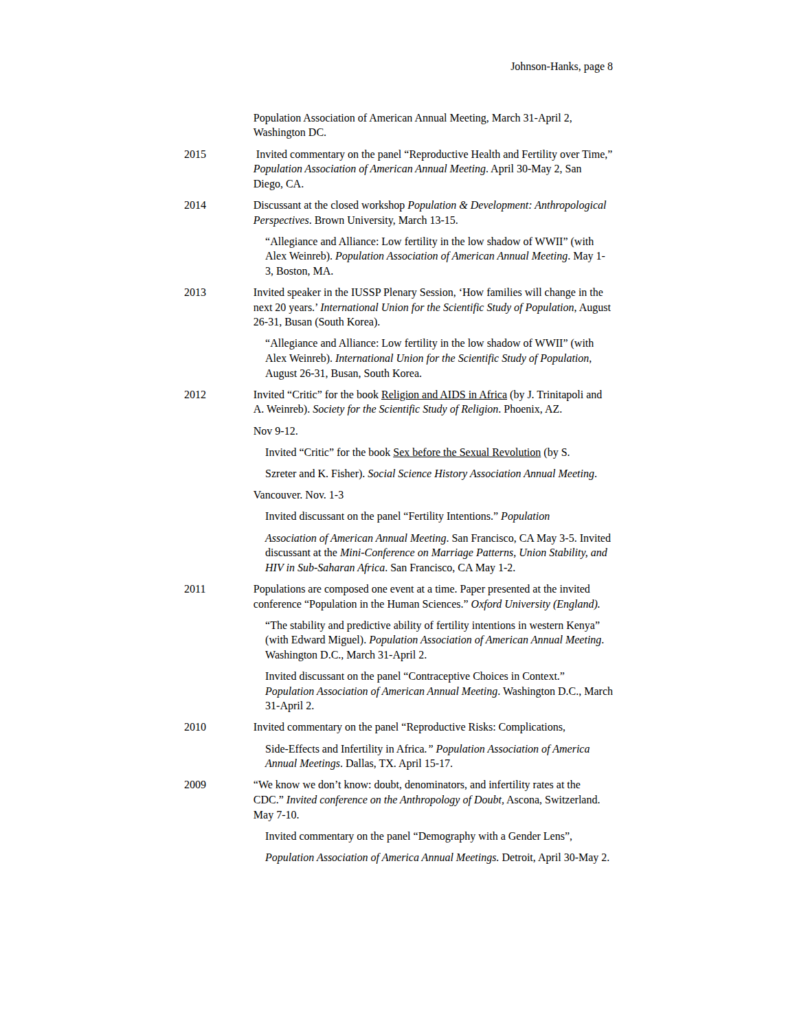Johnson-Hanks, page 8
| | Population Association of American Annual Meeting, March 31-April 2, Washington DC. |
| 2015 | Invited commentary on the panel “Reproductive Health and Fertility over Time,” Population Association of American Annual Meeting . April 30-May 2, San Diego, CA. |
| 2014 | Discussant at the closed workshop Population & Development: Anthropological Perspectives . Brown University, March 13-15. “Allegiance and Alliance: Low fertility in the low shadow of WWII” (with Alex Weinreb). Population Association of American Annual Meeting . May 1-3, Boston, MA. |
| 2013 | Invited speaker in the IUSSP Plenary Session, ‘How families will change in the next 20 years.’ International Union for the Scientific Study of Population , August 26-31, Busan (South Korea). “Allegiance and Alliance: Low fertility in the low shadow of WWII” (with Alex Weinreb). International Union for the Scientific Study of Population , August 26-31, Busan, South Korea. |
| 2012 | Invited “Critic” for the book Religion and AIDS in Africa (by J. Trinitapoli and A. Weinreb). Society for the Scientific Study of Religion . Phoenix, AZ. Nov 9-12. Invited “Critic” for the book Sex before the Sexual Revolution (by S. Szreter and K. Fisher). Social Science History Association Annual Meeting . Vancouver. Nov. 1-3 Invited discussant on the panel “Fertility Intentions.” Population Association of American Annual Meeting . San Francisco, CA May 3-5. Invited discussant at the Mini-Conference on Marriage Patterns, Union Stability, and HIV in Sub-Saharan Africa . San Francisco, CA May 1-2. |
| 2011 | Populations are composed one event at a time. Paper presented at the invited conference “Population in the Human Sciences.” Oxford University (England). “The stability and predictive ability of fertility intentions in western Kenya” (with Edward Miguel). Population Association of American Annual Meeting . Washington D.C., March 31-April 2. Invited discussant on the panel “Contraceptive Choices in Context.” Population Association of American Annual Meeting . Washington D.C., March 31-April 2. |
| 2010 | Invited commentary on the panel “Reproductive Risks: Complications, Side-Effects and Infertility in Africa .” Population Association of America Annual Meetings . Dallas, TX. April 15-17. |
| 2009 | “We know we don’t know: doubt, denominators, and infertility rates at the CDC.” Invited conference on the Anthropology of Doubt, Ascona, Switzerland. May 7-10. Invited commentary on the panel “Demography with a Gender Lens”, Population Association of America Annual Meetings. Detroit, April 30-May 2. |